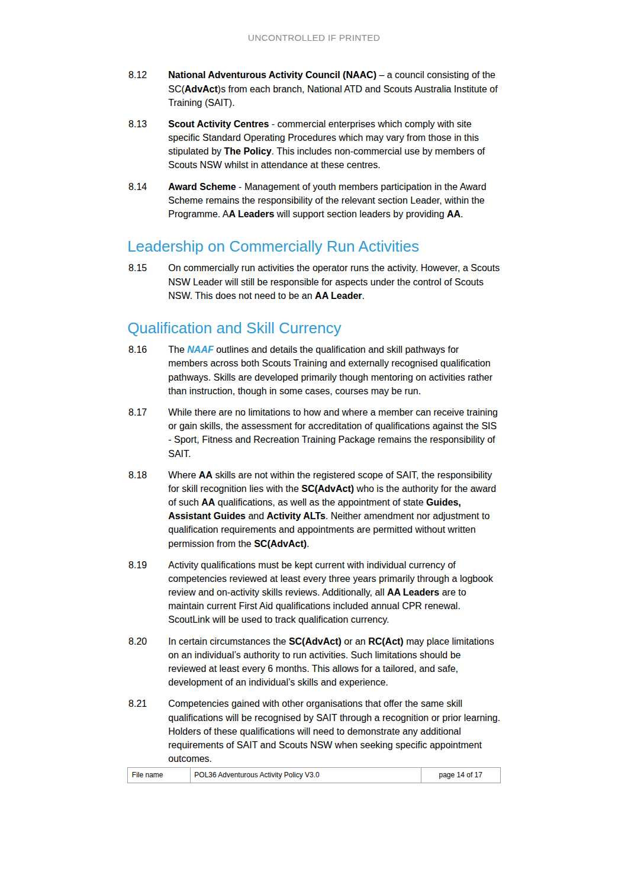UNCONTROLLED IF PRINTED
8.12
National Adventurous Activity Council (NAAC) – a council consisting of the SC(AdvAct)s from each branch, National ATD and Scouts Australia Institute of Training (SAIT).
8.13
Scout Activity Centres - commercial enterprises which comply with site specific Standard Operating Procedures which may vary from those in this stipulated by The Policy. This includes non-commercial use by members of Scouts NSW whilst in attendance at these centres.
8.14
Award Scheme - Management of youth members participation in the Award Scheme remains the responsibility of the relevant section Leader, within the Programme. AA Leaders will support section leaders by providing AA.
Leadership on Commercially Run Activities
8.15
On commercially run activities the operator runs the activity. However, a Scouts NSW Leader will still be responsible for aspects under the control of Scouts NSW. This does not need to be an AA Leader.
Qualification and Skill Currency
8.16
The NAAF outlines and details the qualification and skill pathways for members across both Scouts Training and externally recognised qualification pathways. Skills are developed primarily though mentoring on activities rather than instruction, though in some cases, courses may be run.
8.17
While there are no limitations to how and where a member can receive training or gain skills, the assessment for accreditation of qualifications against the SIS - Sport, Fitness and Recreation Training Package remains the responsibility of SAIT.
8.18
Where AA skills are not within the registered scope of SAIT, the responsibility for skill recognition lies with the SC(AdvAct) who is the authority for the award of such AA qualifications, as well as the appointment of state Guides, Assistant Guides and Activity ALTs. Neither amendment nor adjustment to qualification requirements and appointments are permitted without written permission from the SC(AdvAct).
8.19
Activity qualifications must be kept current with individual currency of competencies reviewed at least every three years primarily through a logbook review and on-activity skills reviews. Additionally, all AA Leaders are to maintain current First Aid qualifications included annual CPR renewal. ScoutLink will be used to track qualification currency.
8.20
In certain circumstances the SC(AdvAct) or an RC(Act) may place limitations on an individual’s authority to run activities. Such limitations should be reviewed at least every 6 months. This allows for a tailored, and safe, development of an individual’s skills and experience.
8.21
Competencies gained with other organisations that offer the same skill qualifications will be recognised by SAIT through a recognition or prior learning. Holders of these qualifications will need to demonstrate any additional requirements of SAIT and Scouts NSW when seeking specific appointment outcomes.
| File name | POL36 Adventurous Activity Policy V3.0 | page 14 of 17 |